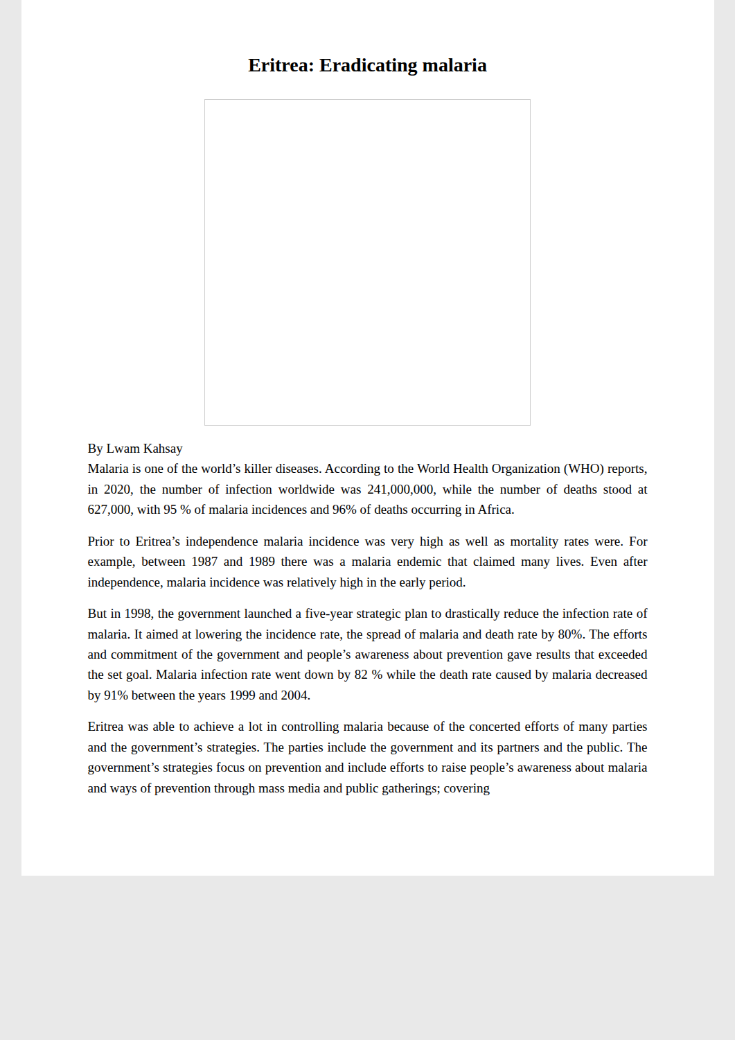Eritrea: Eradicating malaria
By Lwam Kahsay
Malaria is one of the world’s killer diseases. According to the World Health Organization (WHO) reports, in 2020, the number of infection worldwide was 241,000,000, while the number of deaths stood at 627,000, with 95 % of malaria incidences and 96% of deaths occurring in Africa.
Prior to Eritrea’s independence malaria incidence was very high as well as mortality rates were. For example, between 1987 and 1989 there was a malaria endemic that claimed many lives. Even after independence, malaria incidence was relatively high in the early period.
But in 1998, the government launched a five-year strategic plan to drastically reduce the infection rate of malaria. It aimed at lowering the incidence rate, the spread of malaria and death rate by 80%. The efforts and commitment of the government and people’s awareness about prevention gave results that exceeded the set goal. Malaria infection rate went down by 82 % while the death rate caused by malaria decreased by 91% between the years 1999 and 2004.
Eritrea was able to achieve a lot in controlling malaria because of the concerted efforts of many parties and the government’s strategies. The parties include the government and its partners and the public. The government’s strategies focus on prevention and include efforts to raise people’s awareness about malaria and ways of prevention through mass media and public gatherings; covering